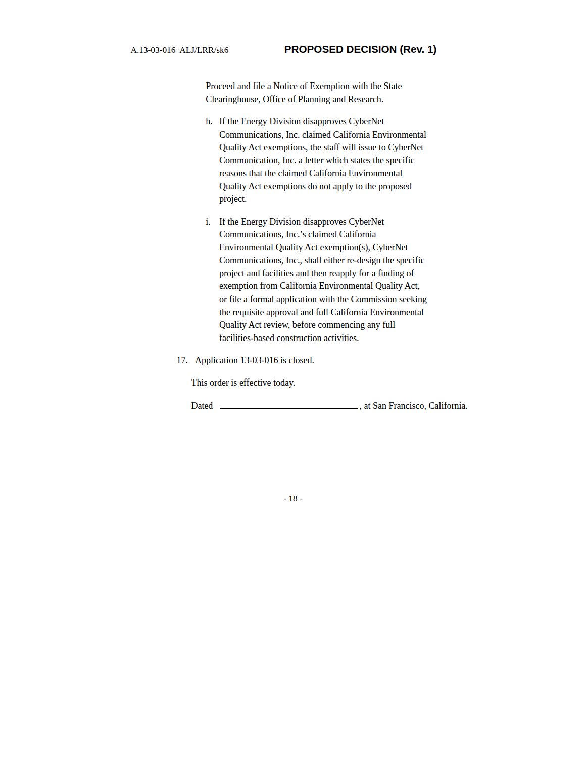A.13-03-016 ALJ/LRR/sk6
PROPOSED DECISION (Rev. 1)
Proceed and file a Notice of Exemption with the State Clearinghouse, Office of Planning and Research.
h. If the Energy Division disapproves CyberNet Communications, Inc. claimed California Environmental Quality Act exemptions, the staff will issue to CyberNet Communication, Inc. a letter which states the specific reasons that the claimed California Environmental Quality Act exemptions do not apply to the proposed project.
i. If the Energy Division disapproves CyberNet Communications, Inc.’s claimed California Environmental Quality Act exemption(s), CyberNet Communications, Inc., shall either re-design the specific project and facilities and then reapply for a finding of exemption from California Environmental Quality Act, or file a formal application with the Commission seeking the requisite approval and full California Environmental Quality Act review, before commencing any full facilities-based construction activities.
17. Application 13-03-016 is closed.
This order is effective today.
Dated , at San Francisco, California.
- 18 -